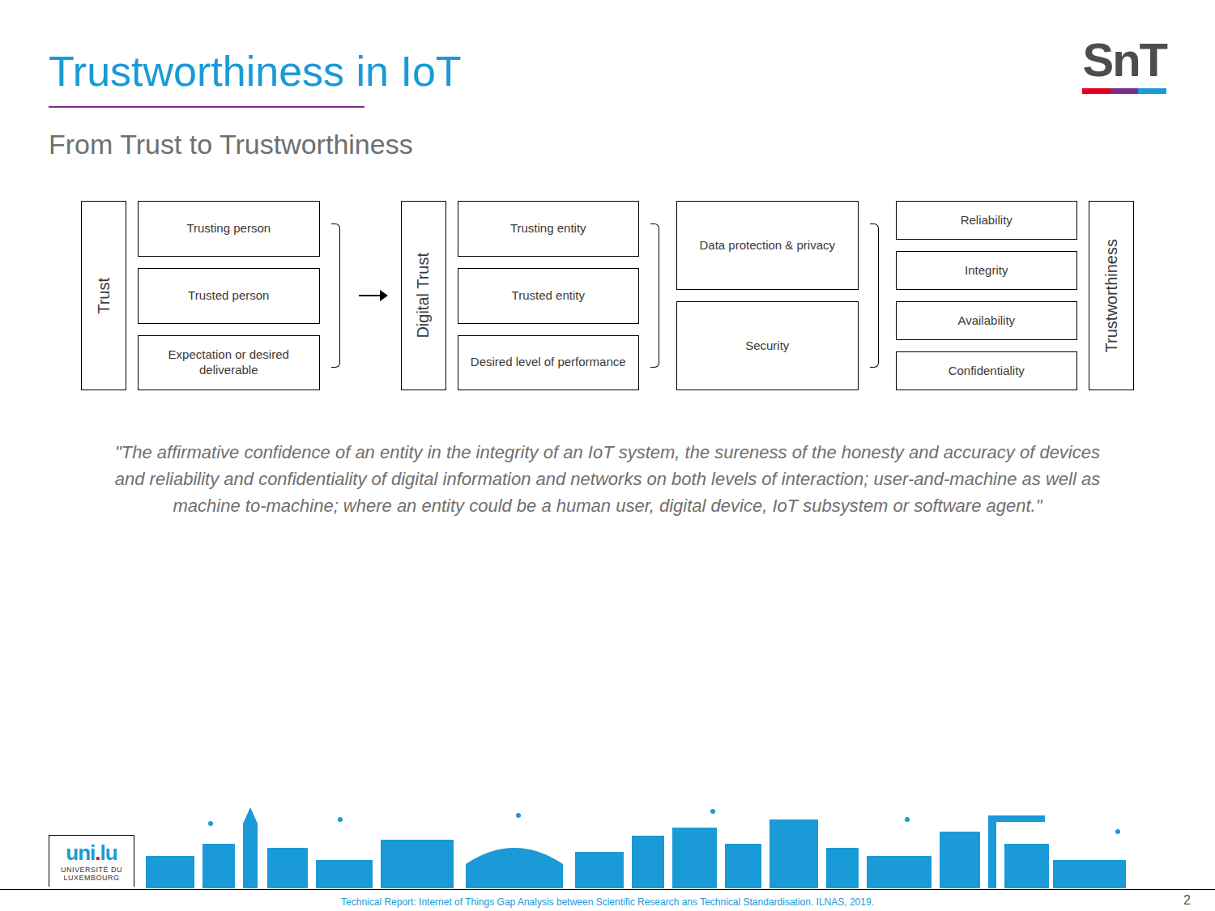SnT
Trustworthiness in IoT
From Trust to Trustworthiness
Trust
Trusting person
Trusted person
Expectation or desired deliverable
Digital Trust
Trusting entity
Trusted entity
Desired level of performance
Data protection & privacy
Security
Reliability
Integrity
Availability
Confidentiality
Trustworthiness
"The affirmative confidence of an entity in the integrity of an IoT system, the sureness of the honesty and accuracy of devices and reliability and confidentiality of digital information and networks on both levels of interaction; user-and-machine as well as machine to-machine; where an entity could be a human user, digital device, IoT subsystem or software agent."
uni. lu
UNIVERSITÉ DU
LUXEMBOURG
Technical Report: Internet of Things Gap Analysis between Scientific Research ans Technical Standardisation. ILNAS, 2019.
2